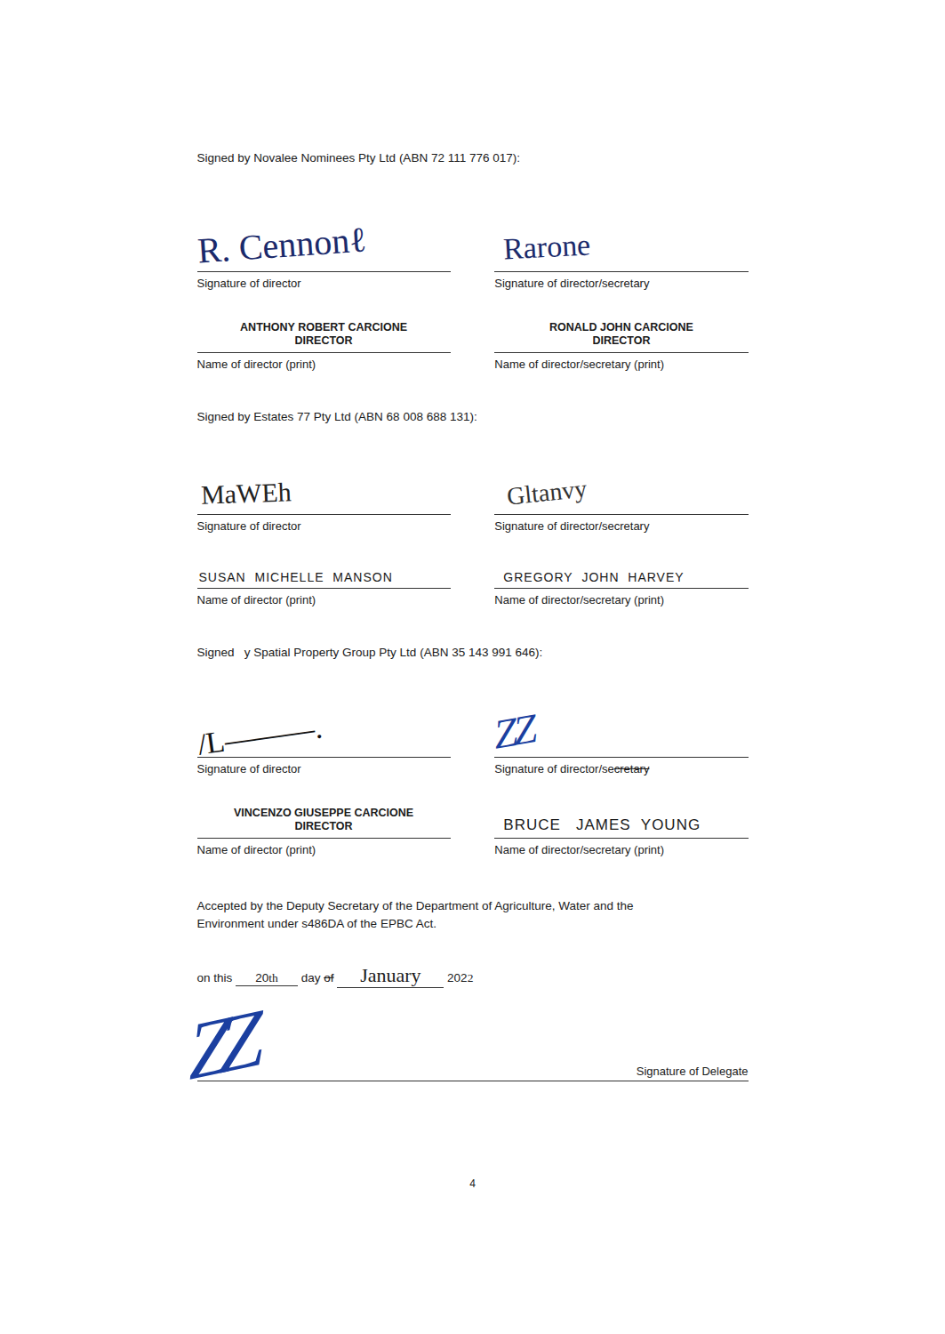Signed by Novalee Nominees Pty Ltd (ABN 72 111 776 017):
R. Cennonℓ
Signature of director
Rarone
Signature of director/secretary
ANTHONY ROBERT CARCIONE
DIRECTOR
Name of director (print)
RONALD JOHN CARCIONE
DIRECTOR
Name of director/secretary (print)
Signed by Estates 77 Pty Ltd (ABN 68 008 688 131):
MaWEh
Signature of director
Gltanvy
Signature of director/secretary
SUSAN MICHELLE MANSON
Name of director (print)
GREGORY JOHN HARVEY
Name of director/secretary (print)
Signed y Spatial Property Group Pty Ltd (ABN 35 143 991 646):
/L———.
Signature of director
ZZ
Signature of director/secretary
VINCENZO GIUSEPPE CARCIONE
DIRECTOR
Name of director (print)
BRUCE JAMES YOUNG
Name of director/secretary (print)
Accepted by the Deputy Secretary of the Department of Agriculture, Water and the
Environment under s486DA of the EPBC Act.
on this 20th day of January 2022
ZZ
Signature of Delegate
4